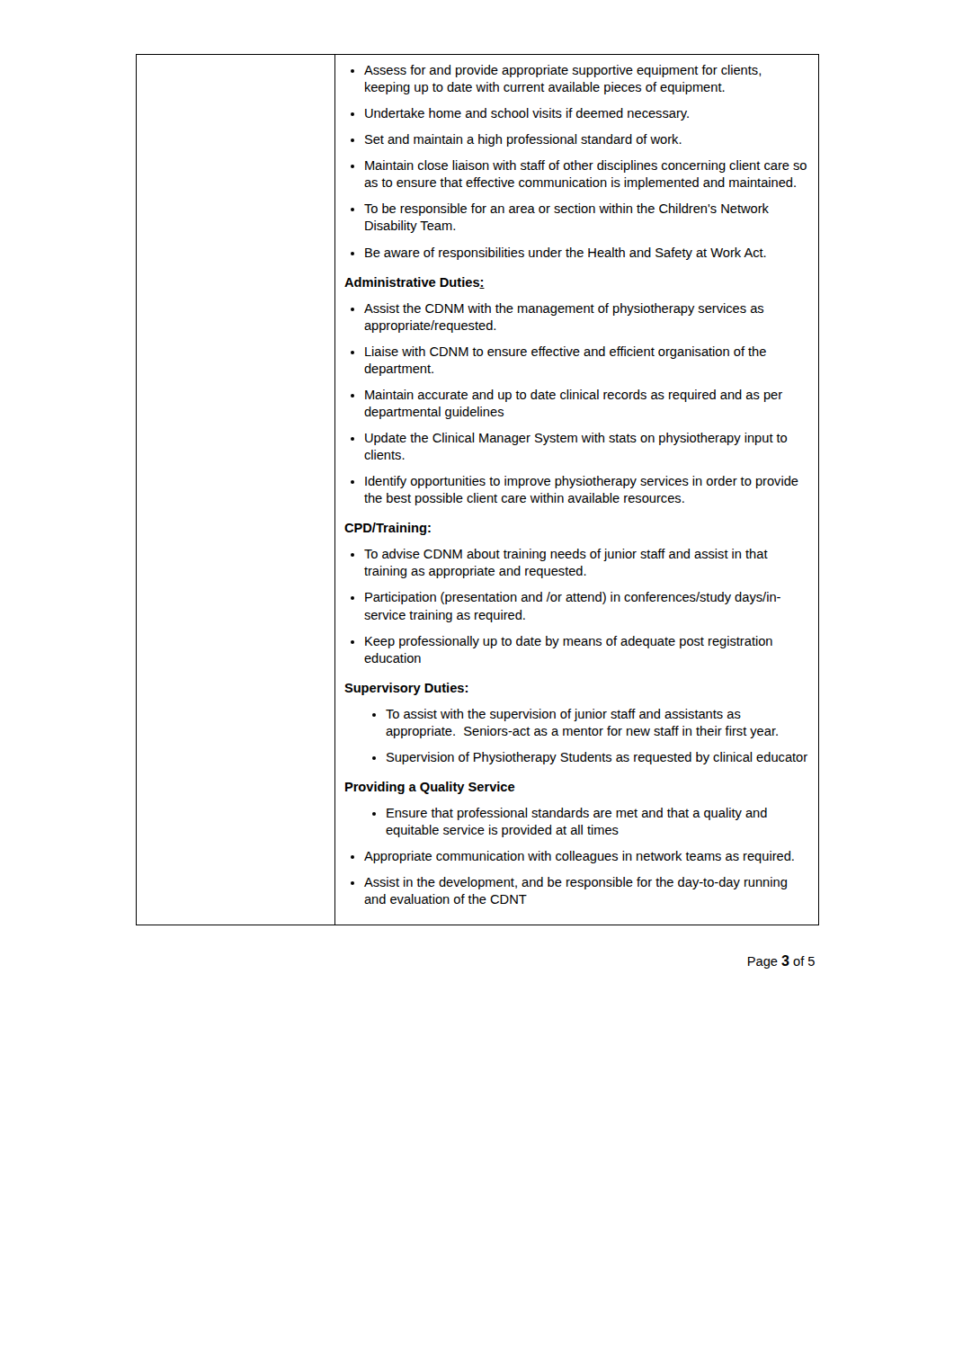| | Assess for and provide appropriate supportive equipment for clients, keeping up to date with current available pieces of equipment. Undertake home and school visits if deemed necessary. Set and maintain a high professional standard of work. Maintain close liaison with staff of other disciplines concerning client care so as to ensure that effective communication is implemented and maintained. To be responsible for an area or section within the Children's Network Disability Team. Be aware of responsibilities under the Health and Safety at Work Act. Administrative Duties : Assist the CDNM with the management of physiotherapy services as appropriate/requested. Liaise with CDNM to ensure effective and efficient organisation of the department. Maintain accurate and up to date clinical records as required and as per departmental guidelines Update the Clinical Manager System with stats on physiotherapy input to clients. Identify opportunities to improve physiotherapy services in order to provide the best possible client care within available resources. CPD/Training: To advise CDNM about training needs of junior staff and assist in that training as appropriate and requested. Participation (presentation and /or attend) in conferences/study days/in-service training as required. Keep professionally up to date by means of adequate post registration education Supervisory Duties: To assist with the supervision of junior staff and assistants as appropriate. Seniors-act as a mentor for new staff in their first year. Supervision of Physiotherapy Students as requested by clinical educator Providing a Quality Service Ensure that professional standards are met and that a quality and equitable service is provided at all times Appropriate communication with colleagues in network teams as required. Assist in the development, and be responsible for the day-to-day running and evaluation of the CDNT |
Page 3 of 5